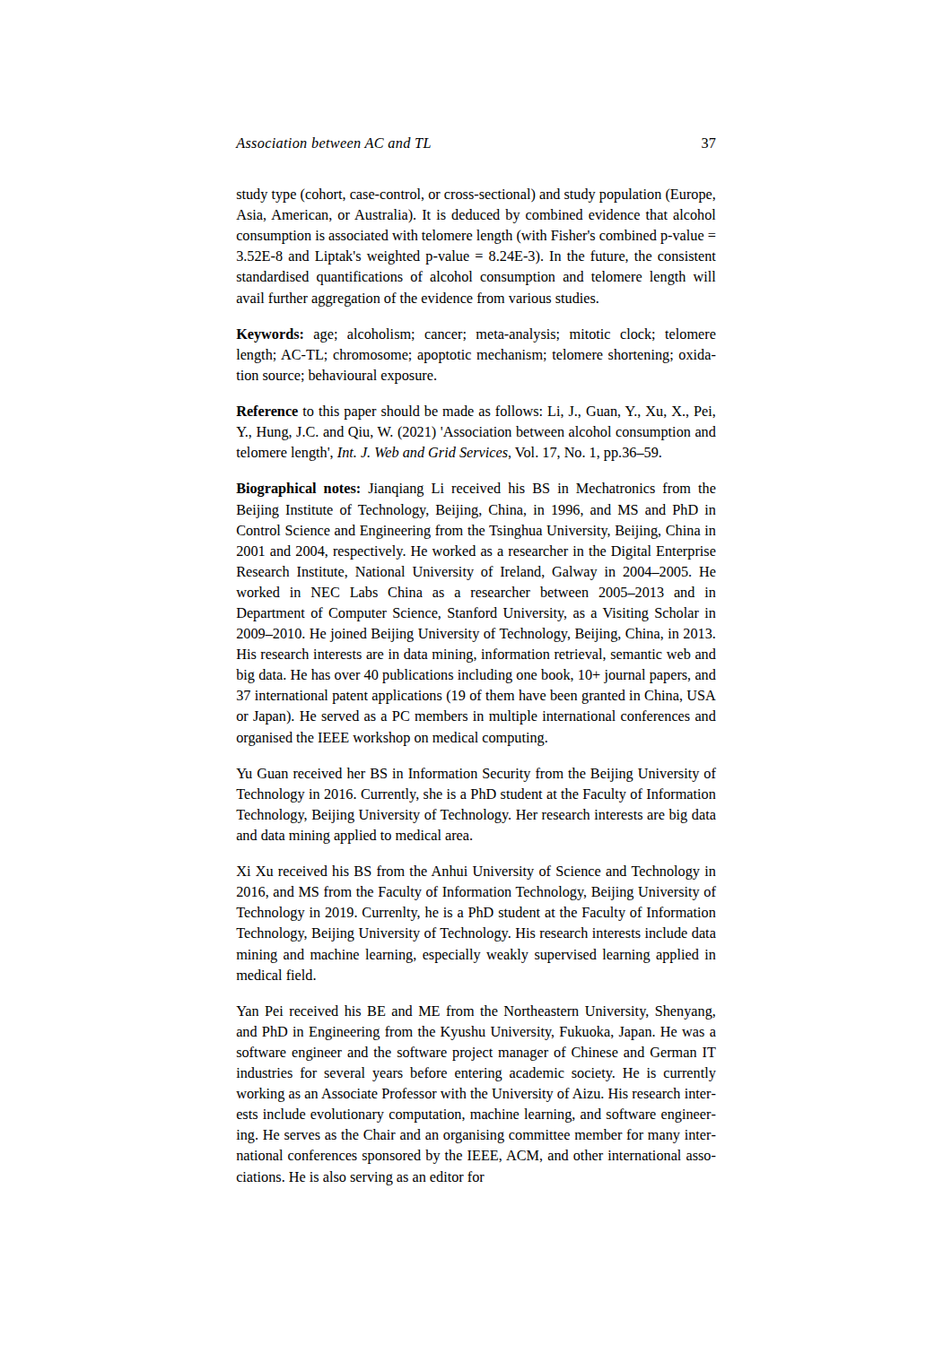Association between AC and TL 37
study type (cohort, case-control, or cross-sectional) and study population (Europe, Asia, American, or Australia). It is deduced by combined evidence that alcohol consumption is associated with telomere length (with Fisher's combined p-value = 3.52E-8 and Liptak's weighted p-value = 8.24E-3). In the future, the consistent standardised quantifications of alcohol consumption and telomere length will avail further aggregation of the evidence from various studies.
Keywords: age; alcoholism; cancer; meta-analysis; mitotic clock; telomere length; AC-TL; chromosome; apoptotic mechanism; telomere shortening; oxidation source; behavioural exposure.
Reference to this paper should be made as follows: Li, J., Guan, Y., Xu, X., Pei, Y., Hung, J.C. and Qiu, W. (2021) 'Association between alcohol consumption and telomere length', Int. J. Web and Grid Services, Vol. 17, No. 1, pp.36–59.
Biographical notes: Jianqiang Li received his BS in Mechatronics from the Beijing Institute of Technology, Beijing, China, in 1996, and MS and PhD in Control Science and Engineering from the Tsinghua University, Beijing, China in 2001 and 2004, respectively. He worked as a researcher in the Digital Enterprise Research Institute, National University of Ireland, Galway in 2004–2005. He worked in NEC Labs China as a researcher between 2005–2013 and in Department of Computer Science, Stanford University, as a Visiting Scholar in 2009–2010. He joined Beijing University of Technology, Beijing, China, in 2013. His research interests are in data mining, information retrieval, semantic web and big data. He has over 40 publications including one book, 10+ journal papers, and 37 international patent applications (19 of them have been granted in China, USA or Japan). He served as a PC members in multiple international conferences and organised the IEEE workshop on medical computing.
Yu Guan received her BS in Information Security from the Beijing University of Technology in 2016. Currently, she is a PhD student at the Faculty of Information Technology, Beijing University of Technology. Her research interests are big data and data mining applied to medical area.
Xi Xu received his BS from the Anhui University of Science and Technology in 2016, and MS from the Faculty of Information Technology, Beijing University of Technology in 2019. Currenlty, he is a PhD student at the Faculty of Information Technology, Beijing University of Technology. His research interests include data mining and machine learning, especially weakly supervised learning applied in medical field.
Yan Pei received his BE and ME from the Northeastern University, Shenyang, and PhD in Engineering from the Kyushu University, Fukuoka, Japan. He was a software engineer and the software project manager of Chinese and German IT industries for several years before entering academic society. He is currently working as an Associate Professor with the University of Aizu. His research interests include evolutionary computation, machine learning, and software engineering. He serves as the Chair and an organising committee member for many international conferences sponsored by the IEEE, ACM, and other international associations. He is also serving as an editor for